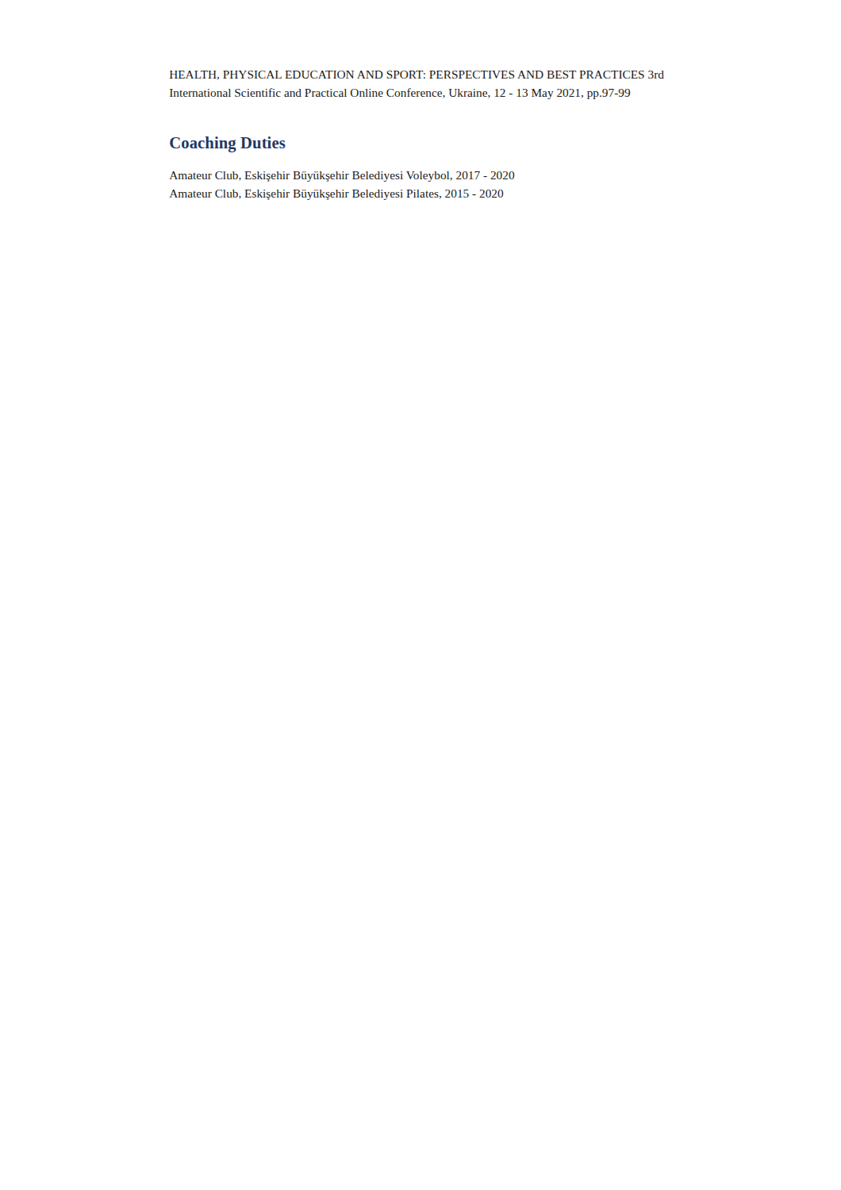HEALTH, PHYSICAL EDUCATION AND SPORT: PERSPECTIVES AND BEST PRACTICES 3rd International Scientific and Practical Online Conference, Ukraine, 12 - 13 May 2021, pp.97-99
Coaching Duties
Amateur Club, Eskişehir Büyükşehir Belediyesi Voleybol, 2017 - 2020
Amateur Club, Eskişehir Büyükşehir Belediyesi Pilates, 2015 - 2020